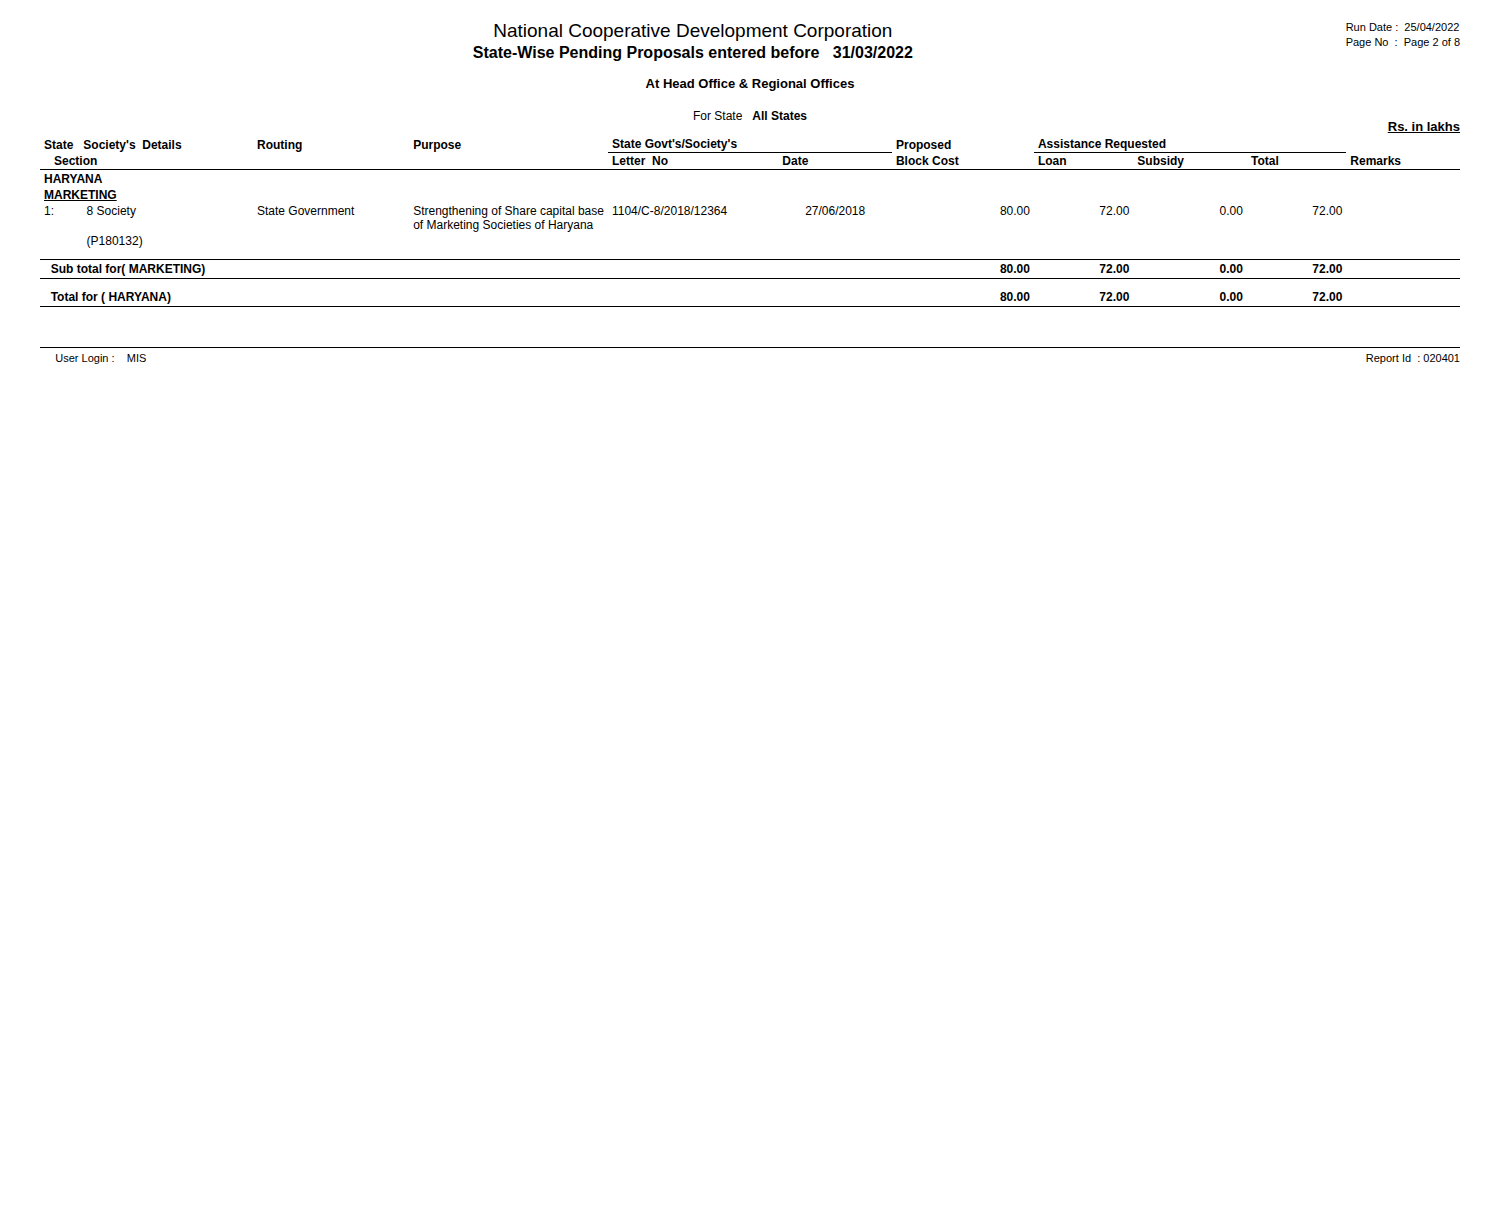Run Date : 25/04/2022
Page No : Page 2 of 8
National Cooperative Development Corporation
State-Wise Pending Proposals entered before 31/03/2022
At Head Office & Regional Offices
For State All States
Rs. in lakhs
| State Society's Details | Routing | Purpose | State Govt's/Society's | Proposed | Assistance Requested | |
| --- | --- | --- | --- | --- | --- | --- |
| Section | | | Letter No | Date | Block Cost | Loan | Subsidy | Total | Remarks |
| HARYANA |
| MARKETING |
| 1: | 8 Society | State Government | Strengthening of Share capital base of Marketing Societies of Haryana | 1104/C-8/2018/12364 | 27/06/2018 | 80.00 | 72.00 | 0.00 | 72.00 | |
| | (P180132) | | | | | | | | | |
| Sub total for( MARKETING) | | | 80.00 | 72.00 | 0.00 | 72.00 | |
| Total for ( HARYANA) | | | 80.00 | 72.00 | 0.00 | 72.00 | |
User Login : MIS
Report Id : 020401